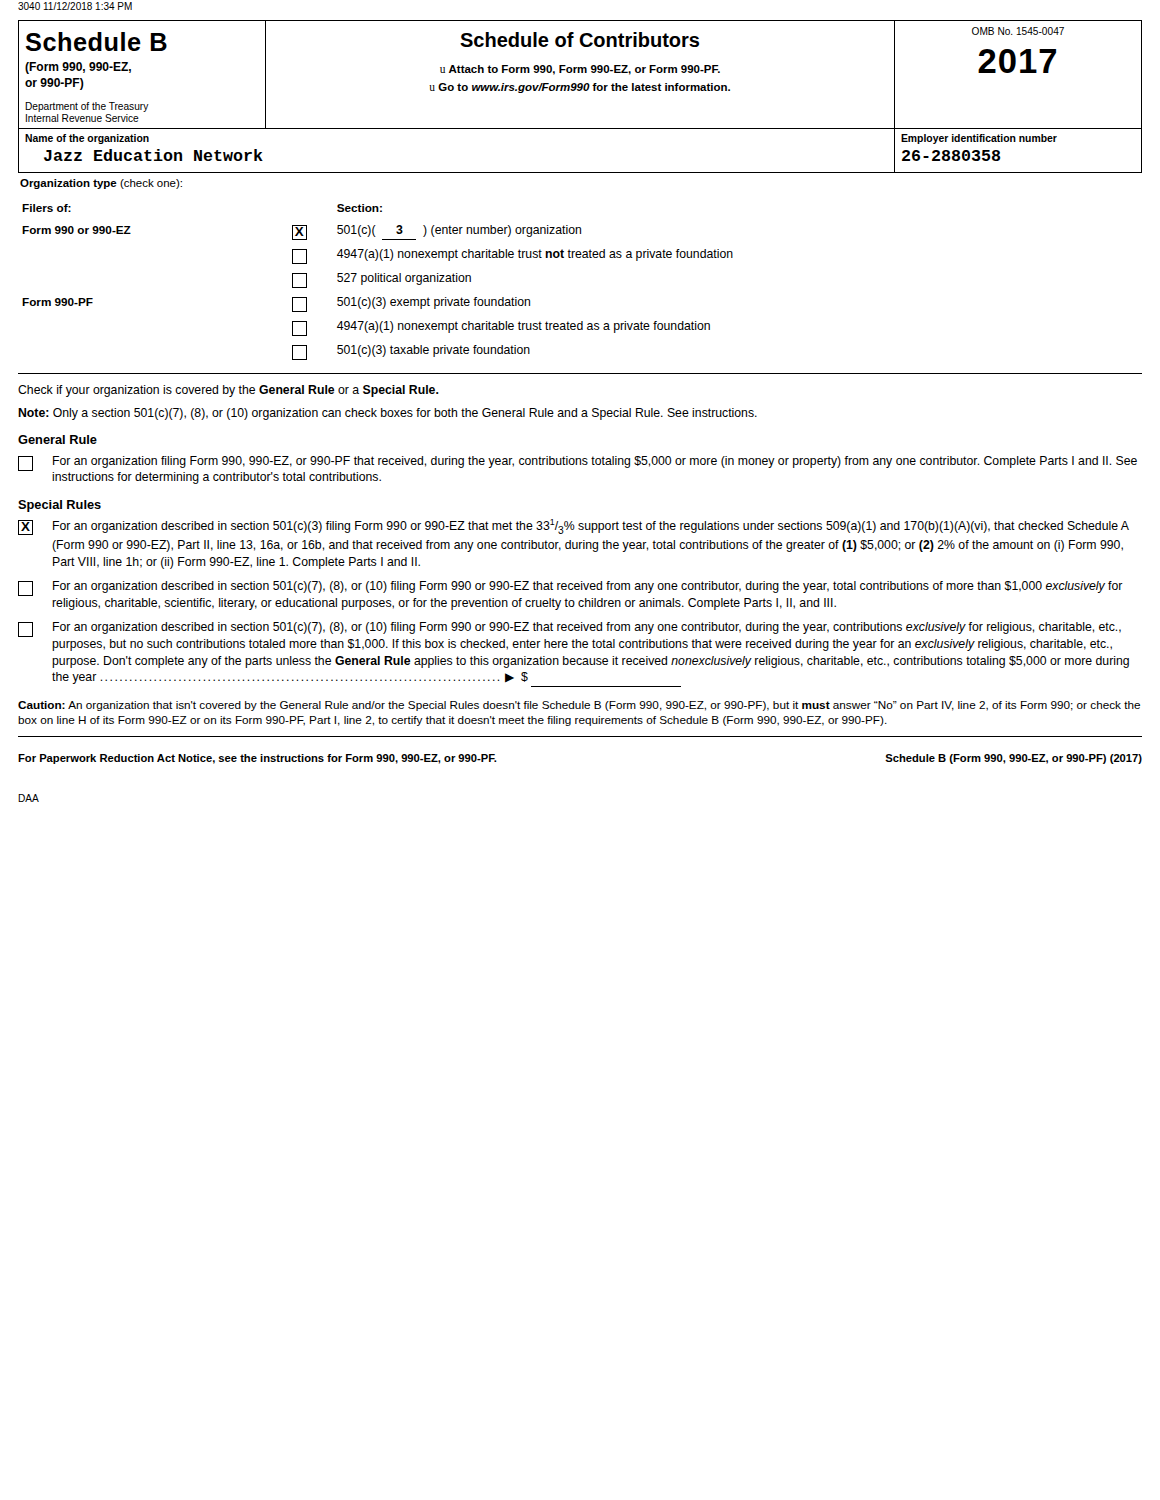3040 11/12/2018 1:34 PM
| Schedule B (Form 990, 990-EZ, or 990-PF) Department of the Treasury Internal Revenue Service | Schedule of Contributors u Attach to Form 990, Form 990-EZ, or Form 990-PF. u Go to www.irs.gov/Form990 for the latest information. | OMB No. 1545-0047 2017 |
| Name of the organization Jazz Education Network | Employer identification number 26-2880358 |
Organization type (check one):
| Filers of: | | Section: |
| Form 990 or 990-EZ | X | 501(c)( 3 ) (enter number) organization |
| | | 4947(a)(1) nonexempt charitable trust not treated as a private foundation |
| | | 527 political organization |
| Form 990-PF | | 501(c)(3) exempt private foundation |
| | | 4947(a)(1) nonexempt charitable trust treated as a private foundation |
| | | 501(c)(3) taxable private foundation |
Check if your organization is covered by the General Rule or a Special Rule.
Note: Only a section 501(c)(7), (8), or (10) organization can check boxes for both the General Rule and a Special Rule. See instructions.
General Rule
For an organization filing Form 990, 990-EZ, or 990-PF that received, during the year, contributions totaling $5,000 or more (in money or property) from any one contributor. Complete Parts I and II. See instructions for determining a contributor's total contributions.
Special Rules
X
For an organization described in section 501(c)(3) filing Form 990 or 990-EZ that met the 331/3% support test of the regulations under sections 509(a)(1) and 170(b)(1)(A)(vi), that checked Schedule A (Form 990 or 990-EZ), Part II, line 13, 16a, or 16b, and that received from any one contributor, during the year, total contributions of the greater of (1) $5,000; or (2) 2% of the amount on (i) Form 990, Part VIII, line 1h; or (ii) Form 990-EZ, line 1. Complete Parts I and II.
For an organization described in section 501(c)(7), (8), or (10) filing Form 990 or 990-EZ that received from any one contributor, during the year, total contributions of more than $1,000 exclusively for religious, charitable, scientific, literary, or educational purposes, or for the prevention of cruelty to children or animals. Complete Parts I, II, and III.
For an organization described in section 501(c)(7), (8), or (10) filing Form 990 or 990-EZ that received from any one contributor, during the year, contributions exclusively for religious, charitable, etc., purposes, but no such contributions totaled more than $1,000. If this box is checked, enter here the total contributions that were received during the year for an exclusively religious, charitable, etc., purpose. Don't complete any of the parts unless the General Rule applies to this organization because it received nonexclusively religious, charitable, etc., contributions totaling $5,000 or more during the year .................................................................................. ▶ $
Caution: An organization that isn't covered by the General Rule and/or the Special Rules doesn't file Schedule B (Form 990, 990-EZ, or 990-PF), but it must answer “No” on Part IV, line 2, of its Form 990; or check the box on line H of its Form 990-EZ or on its Form 990-PF, Part I, line 2, to certify that it doesn't meet the filing requirements of Schedule B (Form 990, 990-EZ, or 990-PF).
For Paperwork Reduction Act Notice, see the instructions for Form 990, 990-EZ, or 990-PF.
Schedule B (Form 990, 990-EZ, or 990-PF) (2017)
DAA